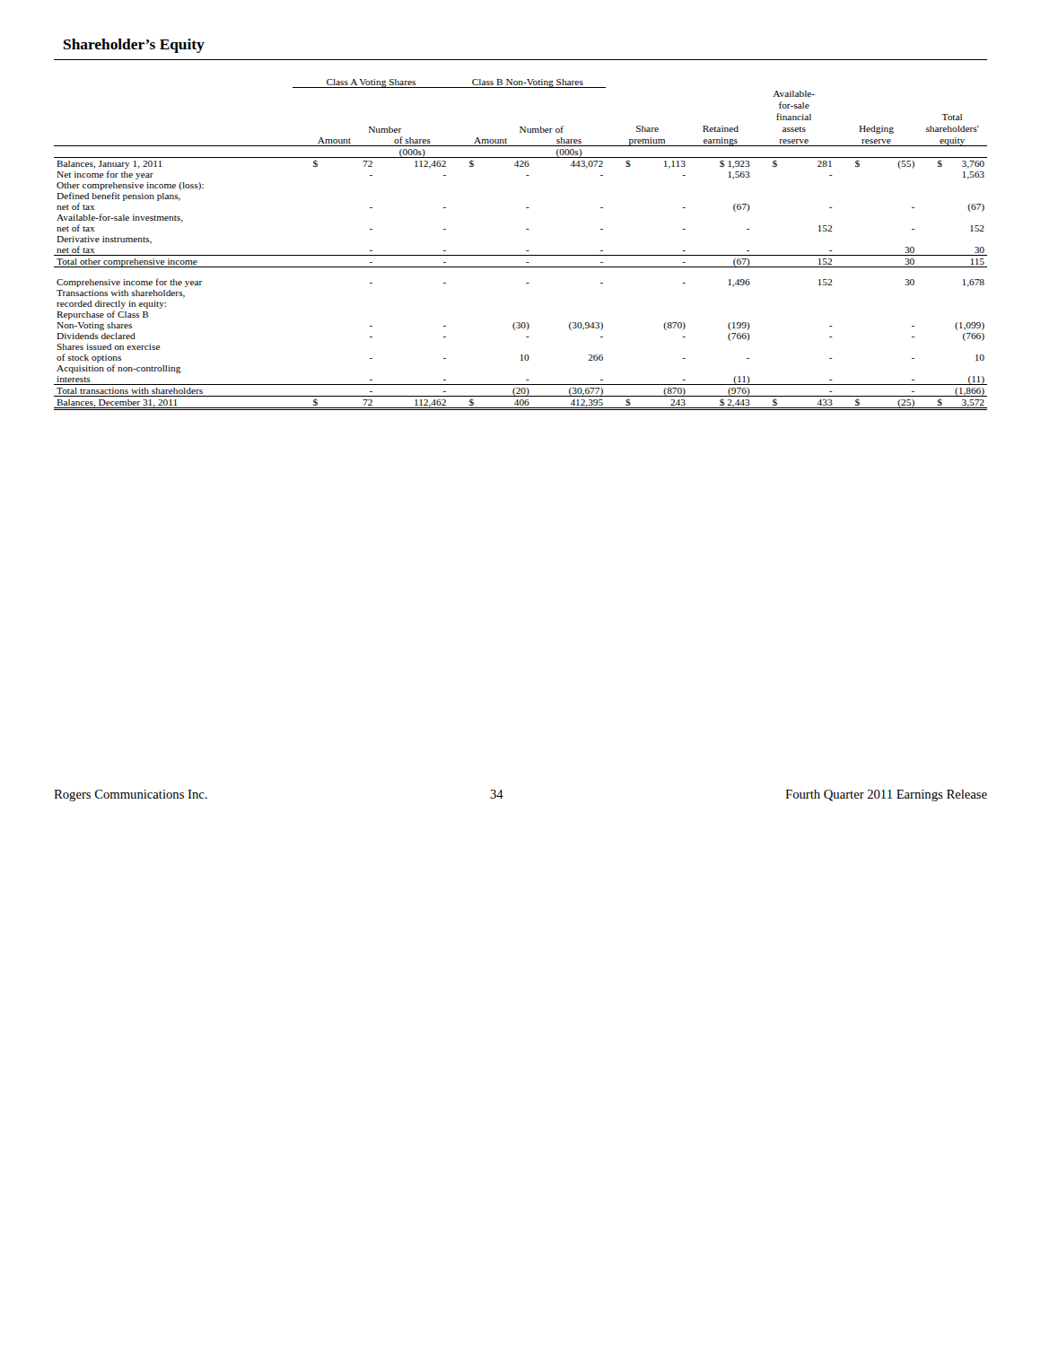Shareholder’s Equity
| | Class A Voting Shares | Class B Non-Voting Shares | | | | | |
| | | | | | Available- for-sale | | |
| | | | | | financial | | Total |
| | | Number | | Number of | Share | Retained | assets | Hedging | shareholders' |
| | Amount | of shares | Amount | shares | premium | earnings | reserve | reserve | equity |
| | | (000s) | | (000s) | | | | | |
| Balances, January 1, 2011 | $ | 72 | 112,462 | $ | 426 | 443,072 | $ | 1,113 | $ 1,923 | $ | 281 | $ | (55) | $ | 3,760 |
| Net income for the year | - | - | - | - | - | 1,563 | - | | 1,563 |
| Other comprehensive income (loss): | | | | | | | | | |
| Defined benefit pension plans, | | | | | | | | | |
| net of tax | - | - | - | - | - | (67) | - | - | (67) |
| Available-for-sale investments, | | | | | | | | | |
| net of tax | - | - | - | - | - | - | 152 | - | 152 |
| Derivative instruments, | | | | | | | | | |
| net of tax | - | - | - | - | - | - | - | 30 | 30 |
| Total other comprehensive income | - | - | - | - | - | (67) | 152 | 30 | 115 |
| Comprehensive income for the year | - | - | - | - | - | 1,496 | 152 | 30 | 1,678 |
| Transactions with shareholders, | | | | | | | | | |
| recorded directly in equity: | | | | | | | | | |
| Repurchase of Class B | | | | | | | | | |
| Non-Voting shares | - | - | (30) | (30,943) | (870) | (199) | - | - | (1,099) |
| Dividends declared | - | - | - | - | - | (766) | - | - | (766) |
| Shares issued on exercise | | | | | | | | | |
| of stock options | - | - | 10 | 266 | - | - | - | - | 10 |
| Acquisition of non-controlling | | | | | | | | | |
| interests | - | - | - | - | - | (11) | - | - | (11) |
| Total transactions with shareholders | - | - | (20) | (30,677) | (870) | (976) | - | - | (1,866) |
| Balances, December 31, 2011 | $ | 72 | 112,462 | $ | 406 | 412,395 | $ | 243 | $ 2,443 | $ | 433 | $ | (25) | $ | 3,572 |
Rogers Communications Inc.
34
Fourth Quarter 2011 Earnings Release